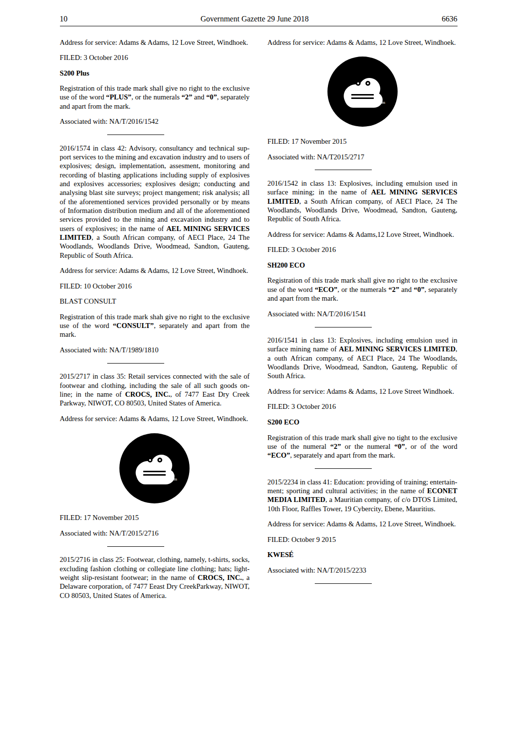10 Government Gazette 29 June 2018 6636
Address for service: Adams & Adams, 12 Love Street, Windhoek.
FILED: 3 October 2016
S200 Plus
Registration of this trade mark shall give no right to the exclusive use of the word “PLUS”, or the numerals “2” and “0”, separately and apart from the mark.
Associated with: NA/T/2016/1542
2016/1574 in class 42: Advisory, consultancy and technical support services to the mining and excavation industry and to users of explosives; design, implementation, assesment, monitoring and recording of blasting applications including supply of explosives and explosives accessories; explosives design; conducting and analysing blast site surveys; project mangement; risk analysis; all of the aforementioned services provided personally or by means of Information distribution medium and all of the aforementioned services provided to the mining and excavation industry and to users of explosives; in the name of AEL MINING SERVICES LIMITED, a South African company, of AECI Place, 24 The Woodlands, Woodlands Drive, Woodmead, Sandton, Gauteng, Republic of South Africa.
Address for service: Adams & Adams, 12 Love Street, Windhoek.
FILED: 10 October 2016
BLAST CONSULT
Registration of this trade mark shah give no right to the exclusive use of the word “CONSULT”, separately and apart from the mark.
Associated with: NA/T/1989/1810
2015/2717 in class 35: Retail services connected with the sale of footwear and clothing, including the sale of all such goods on-line; in the name of CROCS, INC., of 7477 East Dry Creek Parkway, NIWOT, CO 80503, United States of America.
Address for service: Adams & Adams, 12 Love Street, Windhoek.
tm
FILED: 17 November 2015
Associated with: NA/T/2015/2716
2015/2716 in class 25: Footwear, clothing, namely, t-shirts, socks, excluding fashion clothing or collegiate line clothing; hats; lightweight slip-resistant footwear; in the name of CROCS, INC., a Delaware corporation, of 7477 Eeast Dry CreekParkway, NIWOT, CO 80503, United States of America.
Address for service: Adams & Adams, 12 Love Street, Windhoek.
tm
FILED: 17 November 2015
Associated with: NA/T2015/2717
2016/1542 in class 13: Explosives, including emulsion used in surface mining; in the name of AEL MINING SERVICES LIMITED, a South African company, of AECI Place, 24 The Woodlands, Woodlands Drive, Woodmead, Sandton, Gauteng, Republic of South Africa.
Address for service: Adams & Adams,12 Love Street, Windhoek.
FILED: 3 October 2016
SH200 ECO
Registration of this trade mark shall give no right to the exclusive use of the word “ECO”, or the numerals “2” and “0”, separately and apart from the mark.
Associated with: NA/T/2016/1541
2016/1541 in class 13: Explosives, including emulsion used in surface mining name of AEL MINING SERVICES LIMITED, a outh African company, of AECI Place, 24 The Woodlands, Woodlands Drive, Woodmead, Sandton, Gauteng, Republic of South Africa.
Address for service: Adams & Adams, 12 Love Street Windhoek.
FILED: 3 October 2016
S200 ECO
Registration of this trade mark shall give no tight to the exclusive use of the numeral “2” or the numeral “0”, or of the word “ECO”, separately and apart from the mark.
2015/2234 in class 41: Education: providing of training; entertainment; sporting and cultural activities; in the name of ECONET MEDIA LIMITED, a Mauritian company, of c/o DTOS Limited, 10th Floor, Raffles Tower, 19 Cybercity, Ebene, Mauritius.
Address for service: Adams & Adams, 12 Love Street, Windhoek.
FILED: October 9 2015
KWESÉ
Associated with: NA/T/2015/2233